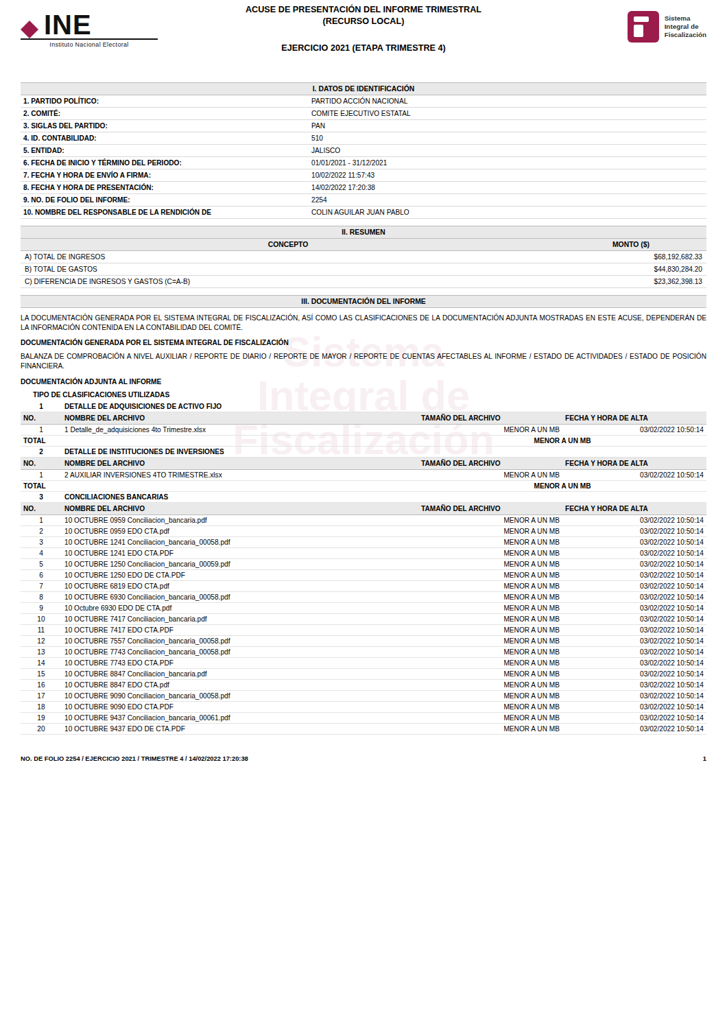Sistema
Integral de
Fiscalización
INE
Instituto Nacional Electoral
ACUSE DE PRESENTACIÓN DEL INFORME TRIMESTRAL
(RECURSO LOCAL)
EJERCICIO 2021 (ETAPA TRIMESTRE 4)
Sistema Integral de Fiscalización
I. DATOS DE IDENTIFICACIÓN
| 1. PARTIDO POLÍTICO: | PARTIDO ACCIÓN NACIONAL |
| 2. COMITÉ: | COMITE EJECUTIVO ESTATAL |
| 3. SIGLAS DEL PARTIDO: | PAN |
| 4. ID. CONTABILIDAD: | 510 |
| 5. ENTIDAD: | JALISCO |
| 6. FECHA DE INICIO Y TÉRMINO DEL PERIODO: | 01/01/2021 - 31/12/2021 |
| 7. FECHA Y HORA DE ENVÍO A FIRMA: | 10/02/2022 11:57:43 |
| 8. FECHA Y HORA DE PRESENTACIÓN: | 14/02/2022 17:20:38 |
| 9. NO. DE FOLIO DEL INFORME: | 2254 |
| 10. NOMBRE DEL RESPONSABLE DE LA RENDICIÓN DE | COLIN AGUILAR JUAN PABLO |
II. RESUMEN
| CONCEPTO | MONTO ($) |
| --- | --- |
| A) TOTAL DE INGRESOS | $68,192,682.33 |
| B) TOTAL DE GASTOS | $44,830,284.20 |
| C) DIFERENCIA DE INGRESOS Y GASTOS (C=A-B) | $23,362,398.13 |
III. DOCUMENTACIÓN DEL INFORME
LA DOCUMENTACIÓN GENERADA POR EL SISTEMA INTEGRAL DE FISCALIZACIÓN, ASÍ COMO LAS CLASIFICACIONES DE LA DOCUMENTACIÓN ADJUNTA MOSTRADAS EN ESTE ACUSE, DEPENDERÁN DE LA INFORMACIÓN CONTENIDA EN LA CONTABILIDAD DEL COMITÉ.
DOCUMENTACIÓN GENERADA POR EL SISTEMA INTEGRAL DE FISCALIZACIÓN
BALANZA DE COMPROBACIÓN A NIVEL AUXILIAR / REPORTE DE DIARIO / REPORTE DE MAYOR / REPORTE DE CUENTAS AFECTABLES AL INFORME / ESTADO DE ACTIVIDADES / ESTADO DE POSICIÓN FINANCIERA.
DOCUMENTACIÓN ADJUNTA AL INFORME
TIPO DE CLASIFICACIONES UTILIZADAS
| 1 | DETALLE DE ADQUISICIONES DE ACTIVO FIJO |
| NO. | NOMBRE DEL ARCHIVO | TAMAÑO DEL ARCHIVO | FECHA Y HORA DE ALTA |
| 1 | 1 Detalle_de_adquisiciones 4to Trimestre.xlsx | MENOR A UN MB | 03/02/2022 10:50:14 |
| TOTAL | MENOR A UN MB |
| 2 | DETALLE DE INSTITUCIONES DE INVERSIONES |
| NO. | NOMBRE DEL ARCHIVO | TAMAÑO DEL ARCHIVO | FECHA Y HORA DE ALTA |
| 1 | 2 AUXILIAR INVERSIONES 4TO TRIMESTRE.xlsx | MENOR A UN MB | 03/02/2022 10:50:14 |
| TOTAL | MENOR A UN MB |
| 3 | CONCILIACIONES BANCARIAS |
| NO. | NOMBRE DEL ARCHIVO | TAMAÑO DEL ARCHIVO | FECHA Y HORA DE ALTA |
| 1 | 10 OCTUBRE 0959 Conciliacion_bancaria.pdf | MENOR A UN MB | 03/02/2022 10:50:14 |
| 2 | 10 OCTUBRE 0959 EDO CTA.pdf | MENOR A UN MB | 03/02/2022 10:50:14 |
| 3 | 10 OCTUBRE 1241 Conciliacion_bancaria_00058.pdf | MENOR A UN MB | 03/02/2022 10:50:14 |
| 4 | 10 OCTUBRE 1241 EDO CTA.PDF | MENOR A UN MB | 03/02/2022 10:50:14 |
| 5 | 10 OCTUBRE 1250 Conciliacion_bancaria_00059.pdf | MENOR A UN MB | 03/02/2022 10:50:14 |
| 6 | 10 OCTUBRE 1250 EDO DE CTA.PDF | MENOR A UN MB | 03/02/2022 10:50:14 |
| 7 | 10 OCTUBRE 6819 EDO CTA.pdf | MENOR A UN MB | 03/02/2022 10:50:14 |
| 8 | 10 OCTUBRE 6930 Conciliacion_bancaria_00058.pdf | MENOR A UN MB | 03/02/2022 10:50:14 |
| 9 | 10 Octubre 6930 EDO DE CTA.pdf | MENOR A UN MB | 03/02/2022 10:50:14 |
| 10 | 10 OCTUBRE 7417 Conciliacion_bancaria.pdf | MENOR A UN MB | 03/02/2022 10:50:14 |
| 11 | 10 OCTUBRE 7417 EDO CTA.PDF | MENOR A UN MB | 03/02/2022 10:50:14 |
| 12 | 10 OCTUBRE 7557 Conciliacion_bancaria_00058.pdf | MENOR A UN MB | 03/02/2022 10:50:14 |
| 13 | 10 OCTUBRE 7743 Conciliacion_bancaria_00058.pdf | MENOR A UN MB | 03/02/2022 10:50:14 |
| 14 | 10 OCTUBRE 7743 EDO CTA.PDF | MENOR A UN MB | 03/02/2022 10:50:14 |
| 15 | 10 OCTUBRE 8847 Conciliacion_bancaria.pdf | MENOR A UN MB | 03/02/2022 10:50:14 |
| 16 | 10 OCTUBRE 8847 EDO CTA.pdf | MENOR A UN MB | 03/02/2022 10:50:14 |
| 17 | 10 OCTUBRE 9090 Conciliacion_bancaria_00058.pdf | MENOR A UN MB | 03/02/2022 10:50:14 |
| 18 | 10 OCTUBRE 9090 EDO CTA.PDF | MENOR A UN MB | 03/02/2022 10:50:14 |
| 19 | 10 OCTUBRE 9437 Conciliacion_bancaria_00061.pdf | MENOR A UN MB | 03/02/2022 10:50:14 |
| 20 | 10 OCTUBRE 9437 EDO DE CTA.PDF | MENOR A UN MB | 03/02/2022 10:50:14 |
NO. DE FOLIO 2254 / EJERCICIO 2021 / TRIMESTRE 4 / 14/02/2022 17:20:38
1